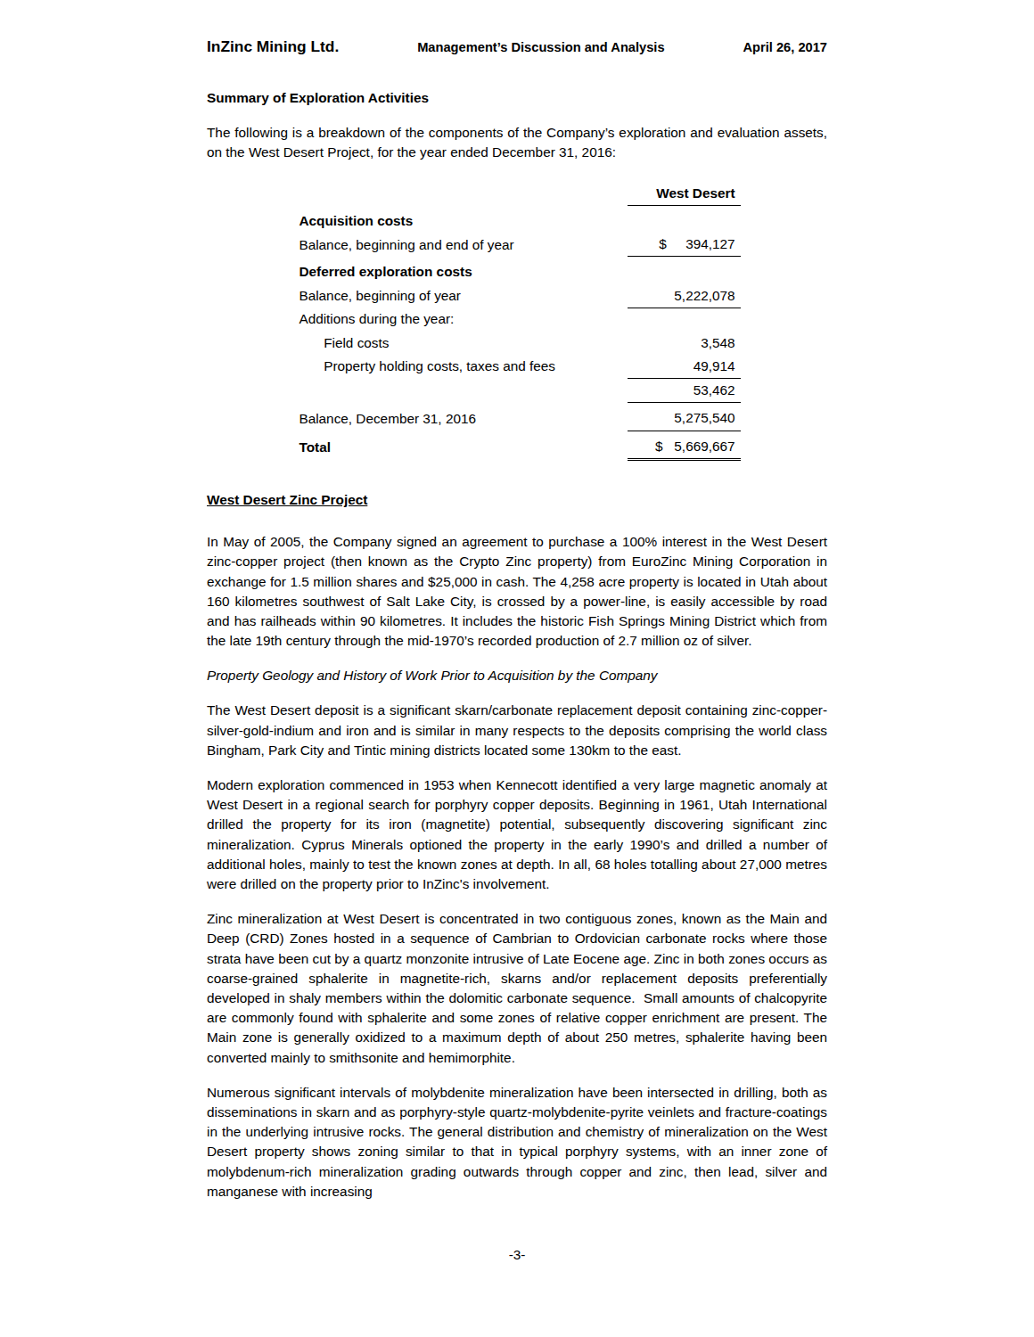InZinc Mining Ltd.
Management’s Discussion and Analysis
April 26, 2017
Summary of Exploration Activities
The following is a breakdown of the components of the Company’s exploration and evaluation assets, on the West Desert Project, for the year ended December 31, 2016:
| | West Desert |
| Acquisition costs | |
| Balance, beginning and end of year | $ 394,127 |
| Deferred exploration costs | |
| Balance, beginning of year | 5,222,078 |
| Additions during the year: | |
| Field costs | 3,548 |
| Property holding costs, taxes and fees | 49,914 |
| | 53,462 |
| Balance, December 31, 2016 | 5,275,540 |
| Total | $ 5,669,667 |
West Desert Zinc Project
In May of 2005, the Company signed an agreement to purchase a 100% interest in the West Desert zinc-copper project (then known as the Crypto Zinc property) from EuroZinc Mining Corporation in exchange for 1.5 million shares and $25,000 in cash. The 4,258 acre property is located in Utah about 160 kilometres southwest of Salt Lake City, is crossed by a power-line, is easily accessible by road and has railheads within 90 kilometres. It includes the historic Fish Springs Mining District which from the late 19th century through the mid-1970’s recorded production of 2.7 million oz of silver.
Property Geology and History of Work Prior to Acquisition by the Company
The West Desert deposit is a significant skarn/carbonate replacement deposit containing zinc-copper-silver-gold-indium and iron and is similar in many respects to the deposits comprising the world class Bingham, Park City and Tintic mining districts located some 130km to the east.
Modern exploration commenced in 1953 when Kennecott identified a very large magnetic anomaly at West Desert in a regional search for porphyry copper deposits. Beginning in 1961, Utah International drilled the property for its iron (magnetite) potential, subsequently discovering significant zinc mineralization. Cyprus Minerals optioned the property in the early 1990’s and drilled a number of additional holes, mainly to test the known zones at depth. In all, 68 holes totalling about 27,000 metres were drilled on the property prior to InZinc's involvement.
Zinc mineralization at West Desert is concentrated in two contiguous zones, known as the Main and Deep (CRD) Zones hosted in a sequence of Cambrian to Ordovician carbonate rocks where those strata have been cut by a quartz monzonite intrusive of Late Eocene age. Zinc in both zones occurs as coarse-grained sphalerite in magnetite-rich, skarns and/or replacement deposits preferentially developed in shaly members within the dolomitic carbonate sequence. Small amounts of chalcopyrite are commonly found with sphalerite and some zones of relative copper enrichment are present. The Main zone is generally oxidized to a maximum depth of about 250 metres, sphalerite having been converted mainly to smithsonite and hemimorphite.
Numerous significant intervals of molybdenite mineralization have been intersected in drilling, both as disseminations in skarn and as porphyry-style quartz-molybdenite-pyrite veinlets and fracture-coatings in the underlying intrusive rocks. The general distribution and chemistry of mineralization on the West Desert property shows zoning similar to that in typical porphyry systems, with an inner zone of molybdenum-rich mineralization grading outwards through copper and zinc, then lead, silver and manganese with increasing
-3-